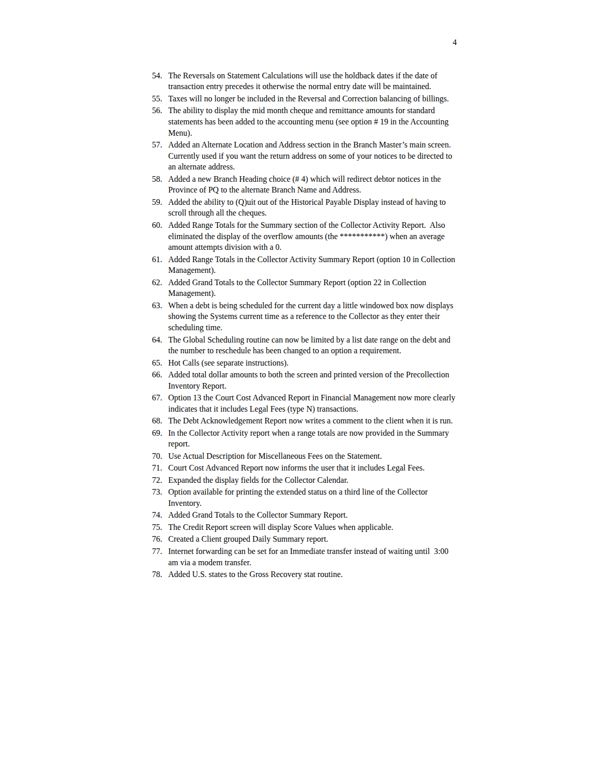4
The Reversals on Statement Calculations will use the holdback dates if the date of transaction entry precedes it otherwise the normal entry date will be maintained.
Taxes will no longer be included in the Reversal and Correction balancing of billings.
The ability to display the mid month cheque and remittance amounts for standard statements has been added to the accounting menu (see option # 19 in the Accounting Menu).
Added an Alternate Location and Address section in the Branch Master’s main screen. Currently used if you want the return address on some of your notices to be directed to an alternate address.
Added a new Branch Heading choice (# 4) which will redirect debtor notices in the Province of PQ to the alternate Branch Name and Address.
Added the ability to (Q)uit out of the Historical Payable Display instead of having to scroll through all the cheques.
Added Range Totals for the Summary section of the Collector Activity Report. Also eliminated the display of the overflow amounts (the ***********) when an average amount attempts division with a 0.
Added Range Totals in the Collector Activity Summary Report (option 10 in Collection Management).
Added Grand Totals to the Collector Summary Report (option 22 in Collection Management).
When a debt is being scheduled for the current day a little windowed box now displays showing the Systems current time as a reference to the Collector as they enter their scheduling time.
The Global Scheduling routine can now be limited by a list date range on the debt and the number to reschedule has been changed to an option a requirement.
Hot Calls (see separate instructions).
Added total dollar amounts to both the screen and printed version of the Precollection Inventory Report.
Option 13 the Court Cost Advanced Report in Financial Management now more clearly indicates that it includes Legal Fees (type N) transactions.
The Debt Acknowledgement Report now writes a comment to the client when it is run.
In the Collector Activity report when a range totals are now provided in the Summary report.
Use Actual Description for Miscellaneous Fees on the Statement.
Court Cost Advanced Report now informs the user that it includes Legal Fees.
Expanded the display fields for the Collector Calendar.
Option available for printing the extended status on a third line of the Collector Inventory.
Added Grand Totals to the Collector Summary Report.
The Credit Report screen will display Score Values when applicable.
Created a Client grouped Daily Summary report.
Internet forwarding can be set for an Immediate transfer instead of waiting until 3:00 am via a modem transfer.
Added U.S. states to the Gross Recovery stat routine.